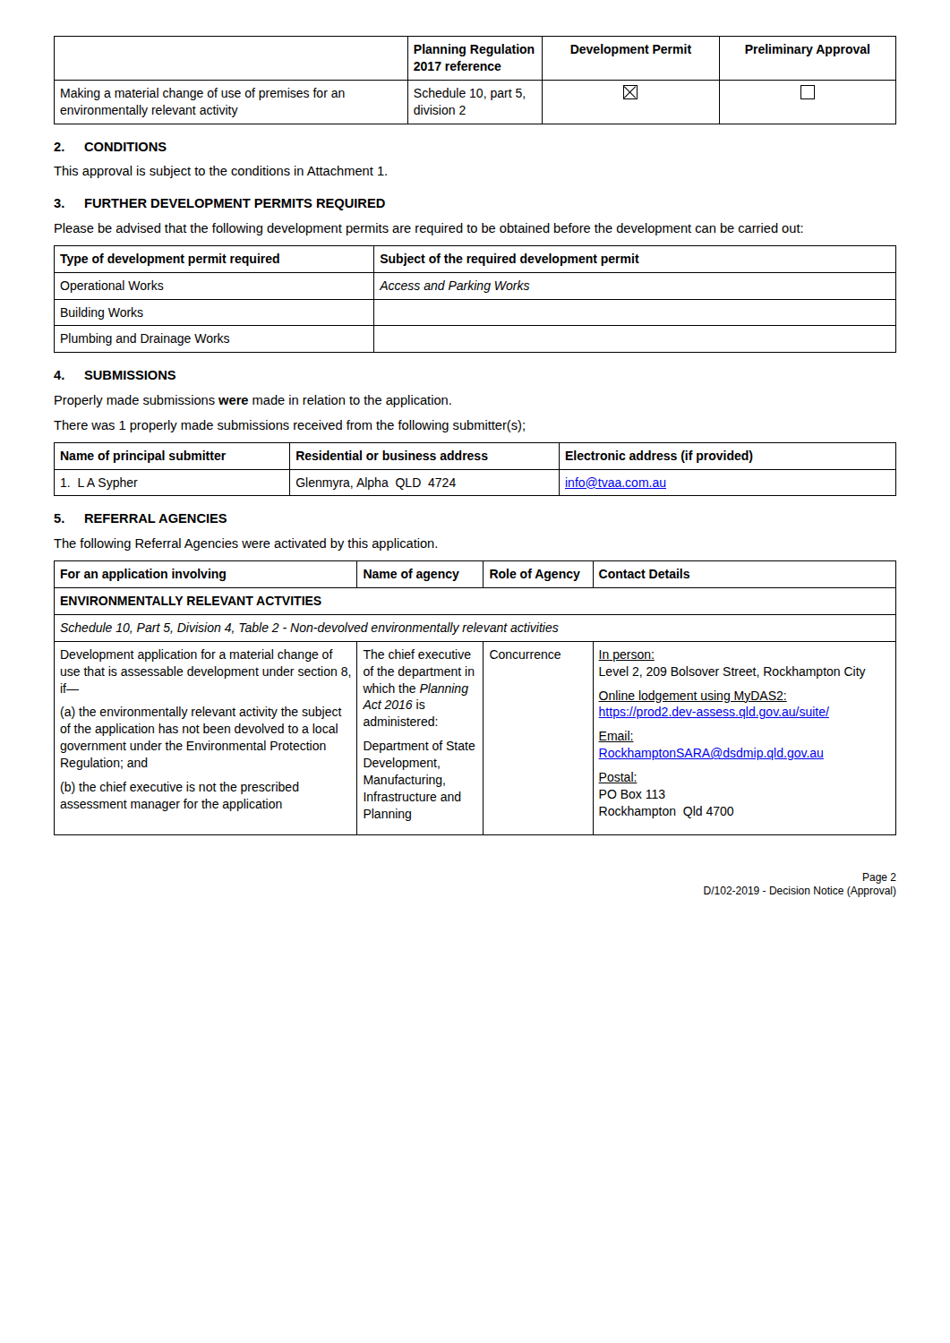| | Planning Regulation 2017 reference | Development Permit | Preliminary Approval |
| Making a material change of use of premises for an environmentally relevant activity | Schedule 10, part 5, division 2 | | |
2. CONDITIONS
This approval is subject to the conditions in Attachment 1.
3. FURTHER DEVELOPMENT PERMITS REQUIRED
Please be advised that the following development permits are required to be obtained before the development can be carried out:
| Type of development permit required | Subject of the required development permit |
| --- | --- |
| Operational Works | Access and Parking Works |
| Building Works | |
| Plumbing and Drainage Works | |
4. SUBMISSIONS
Properly made submissions were made in relation to the application.
There was 1 properly made submissions received from the following submitter(s);
| Name of principal submitter | Residential or business address | Electronic address (if provided) |
| --- | --- | --- |
| 1. L A Sypher | Glenmyra, Alpha QLD 4724 | info@tvaa.com.au |
5. REFERRAL AGENCIES
The following Referral Agencies were activated by this application.
| For an application involving | Name of agency | Role of Agency | Contact Details |
| --- | --- | --- | --- |
| ENVIRONMENTALLY RELEVANT ACTVITIES |
| Schedule 10, Part 5, Division 4, Table 2 - Non-devolved environmentally relevant activities |
| Development application for a material change of use that is assessable development under section 8, if— (a) the environmentally relevant activity the subject of the application has not been devolved to a local government under the Environmental Protection Regulation; and (b) the chief executive is not the prescribed assessment manager for the application | The chief executive of the department in which the Planning Act 2016 is administered: Department of State Development, Manufacturing, Infrastructure and Planning | Concurrence | In person: Level 2, 209 Bolsover Street, Rockhampton City Online lodgement using MyDAS2: https://prod2.dev-assess.qld.gov.au/suite/ Email: RockhamptonSARA@dsdmip.qld.gov.au Postal: PO Box 113 Rockhampton Qld 4700 |
Page 2
D/102-2019 - Decision Notice (Approval)